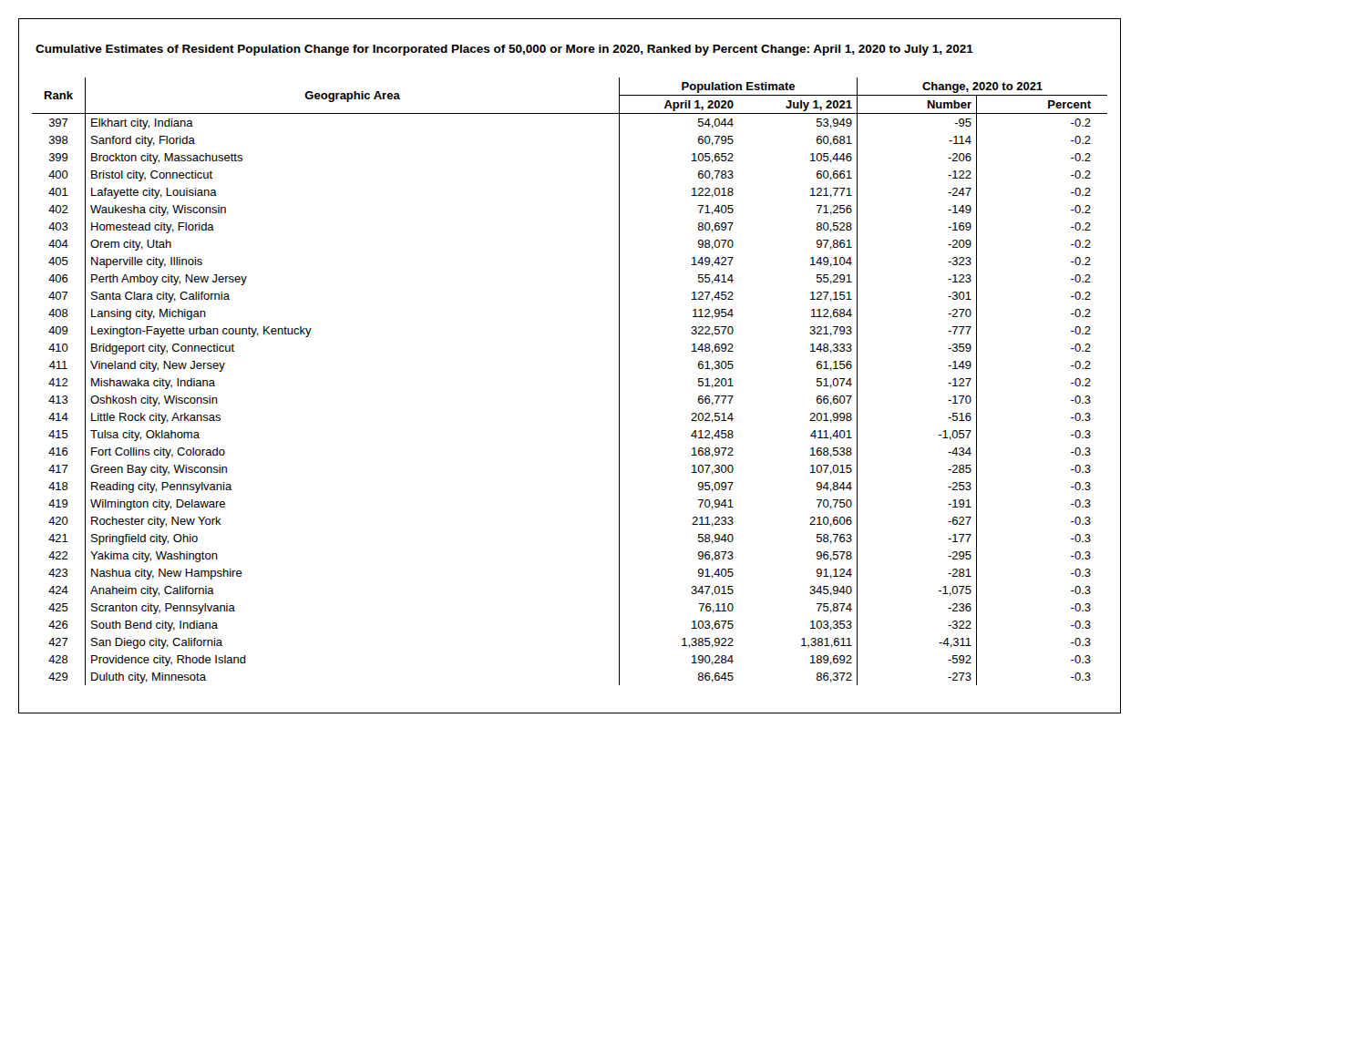Cumulative Estimates of Resident Population Change for Incorporated Places of 50,000 or More in 2020, Ranked by Percent Change: April 1, 2020 to July 1, 2021
| Rank | Geographic Area | Population Estimate | Change, 2020 to 2021 |
| --- | --- | --- | --- |
| April 1, 2020 | July 1, 2021 | Number | Percent |
| 397 | Elkhart city, Indiana | 54,044 | 53,949 | -95 | -0.2 |
| 398 | Sanford city, Florida | 60,795 | 60,681 | -114 | -0.2 |
| 399 | Brockton city, Massachusetts | 105,652 | 105,446 | -206 | -0.2 |
| 400 | Bristol city, Connecticut | 60,783 | 60,661 | -122 | -0.2 |
| 401 | Lafayette city, Louisiana | 122,018 | 121,771 | -247 | -0.2 |
| 402 | Waukesha city, Wisconsin | 71,405 | 71,256 | -149 | -0.2 |
| 403 | Homestead city, Florida | 80,697 | 80,528 | -169 | -0.2 |
| 404 | Orem city, Utah | 98,070 | 97,861 | -209 | -0.2 |
| 405 | Naperville city, Illinois | 149,427 | 149,104 | -323 | -0.2 |
| 406 | Perth Amboy city, New Jersey | 55,414 | 55,291 | -123 | -0.2 |
| 407 | Santa Clara city, California | 127,452 | 127,151 | -301 | -0.2 |
| 408 | Lansing city, Michigan | 112,954 | 112,684 | -270 | -0.2 |
| 409 | Lexington-Fayette urban county, Kentucky | 322,570 | 321,793 | -777 | -0.2 |
| 410 | Bridgeport city, Connecticut | 148,692 | 148,333 | -359 | -0.2 |
| 411 | Vineland city, New Jersey | 61,305 | 61,156 | -149 | -0.2 |
| 412 | Mishawaka city, Indiana | 51,201 | 51,074 | -127 | -0.2 |
| 413 | Oshkosh city, Wisconsin | 66,777 | 66,607 | -170 | -0.3 |
| 414 | Little Rock city, Arkansas | 202,514 | 201,998 | -516 | -0.3 |
| 415 | Tulsa city, Oklahoma | 412,458 | 411,401 | -1,057 | -0.3 |
| 416 | Fort Collins city, Colorado | 168,972 | 168,538 | -434 | -0.3 |
| 417 | Green Bay city, Wisconsin | 107,300 | 107,015 | -285 | -0.3 |
| 418 | Reading city, Pennsylvania | 95,097 | 94,844 | -253 | -0.3 |
| 419 | Wilmington city, Delaware | 70,941 | 70,750 | -191 | -0.3 |
| 420 | Rochester city, New York | 211,233 | 210,606 | -627 | -0.3 |
| 421 | Springfield city, Ohio | 58,940 | 58,763 | -177 | -0.3 |
| 422 | Yakima city, Washington | 96,873 | 96,578 | -295 | -0.3 |
| 423 | Nashua city, New Hampshire | 91,405 | 91,124 | -281 | -0.3 |
| 424 | Anaheim city, California | 347,015 | 345,940 | -1,075 | -0.3 |
| 425 | Scranton city, Pennsylvania | 76,110 | 75,874 | -236 | -0.3 |
| 426 | South Bend city, Indiana | 103,675 | 103,353 | -322 | -0.3 |
| 427 | San Diego city, California | 1,385,922 | 1,381,611 | -4,311 | -0.3 |
| 428 | Providence city, Rhode Island | 190,284 | 189,692 | -592 | -0.3 |
| 429 | Duluth city, Minnesota | 86,645 | 86,372 | -273 | -0.3 |